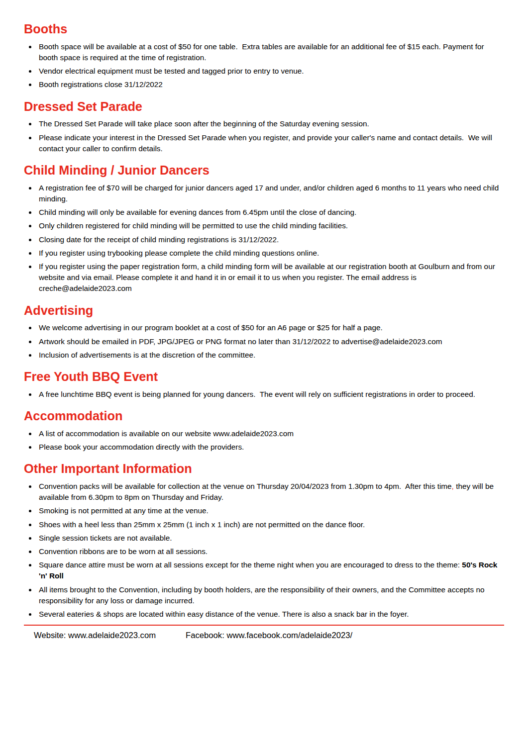Booths
Booth space will be available at a cost of $50 for one table. Extra tables are available for an additional fee of $15 each. Payment for booth space is required at the time of registration.
Vendor electrical equipment must be tested and tagged prior to entry to venue.
Booth registrations close 31/12/2022
Dressed Set Parade
The Dressed Set Parade will take place soon after the beginning of the Saturday evening session.
Please indicate your interest in the Dressed Set Parade when you register, and provide your caller's name and contact details. We will contact your caller to confirm details.
Child Minding / Junior Dancers
A registration fee of $70 will be charged for junior dancers aged 17 and under, and/or children aged 6 months to 11 years who need child minding.
Child minding will only be available for evening dances from 6.45pm until the close of dancing.
Only children registered for child minding will be permitted to use the child minding facilities.
Closing date for the receipt of child minding registrations is 31/12/2022.
If you register using trybooking please complete the child minding questions online.
If you register using the paper registration form, a child minding form will be available at our registration booth at Goulburn and from our website and via email. Please complete it and hand it in or email it to us when you register. The email address is creche@adelaide2023.com
Advertising
We welcome advertising in our program booklet at a cost of $50 for an A6 page or $25 for half a page.
Artwork should be emailed in PDF, JPG/JPEG or PNG format no later than 31/12/2022 to advertise@adelaide2023.com
Inclusion of advertisements is at the discretion of the committee.
Free Youth BBQ Event
A free lunchtime BBQ event is being planned for young dancers. The event will rely on sufficient registrations in order to proceed.
Accommodation
A list of accommodation is available on our website www.adelaide2023.com
Please book your accommodation directly with the providers.
Other Important Information
Convention packs will be available for collection at the venue on Thursday 20/04/2023 from 1.30pm to 4pm. After this time, they will be available from 6.30pm to 8pm on Thursday and Friday.
Smoking is not permitted at any time at the venue.
Shoes with a heel less than 25mm x 25mm (1 inch x 1 inch) are not permitted on the dance floor.
Single session tickets are not available.
Convention ribbons are to be worn at all sessions.
Square dance attire must be worn at all sessions except for the theme night when you are encouraged to dress to the theme: 50's Rock 'n' Roll
All items brought to the Convention, including by booth holders, are the responsibility of their owners, and the Committee accepts no responsibility for any loss or damage incurred.
Several eateries & shops are located within easy distance of the venue. There is also a snack bar in the foyer.
Website: www.adelaide2023.com Facebook: www.facebook.com/adelaide2023/